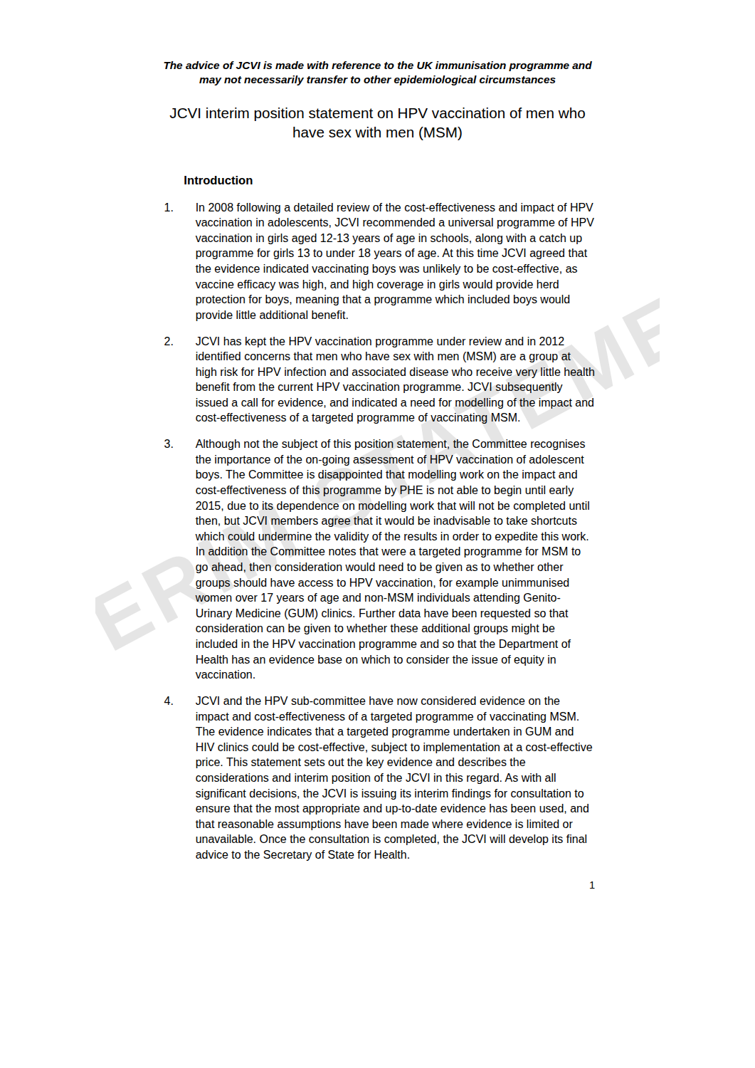INTERIM STATEMENT
The advice of JCVI is made with reference to the UK immunisation programme and may not necessarily transfer to other epidemiological circumstances
JCVI interim position statement on HPV vaccination of men who have sex with men (MSM)
Introduction
In 2008 following a detailed review of the cost-effectiveness and impact of HPV vaccination in adolescents, JCVI recommended a universal programme of HPV vaccination in girls aged 12-13 years of age in schools, along with a catch up programme for girls 13 to under 18 years of age. At this time JCVI agreed that the evidence indicated vaccinating boys was unlikely to be cost-effective, as vaccine efficacy was high, and high coverage in girls would provide herd protection for boys, meaning that a programme which included boys would provide little additional benefit.
JCVI has kept the HPV vaccination programme under review and in 2012 identified concerns that men who have sex with men (MSM) are a group at high risk for HPV infection and associated disease who receive very little health benefit from the current HPV vaccination programme. JCVI subsequently issued a call for evidence, and indicated a need for modelling of the impact and cost-effectiveness of a targeted programme of vaccinating MSM.
Although not the subject of this position statement, the Committee recognises the importance of the on-going assessment of HPV vaccination of adolescent boys. The Committee is disappointed that modelling work on the impact and cost-effectiveness of this programme by PHE is not able to begin until early 2015, due to its dependence on modelling work that will not be completed until then, but JCVI members agree that it would be inadvisable to take shortcuts which could undermine the validity of the results in order to expedite this work. In addition the Committee notes that were a targeted programme for MSM to go ahead, then consideration would need to be given as to whether other groups should have access to HPV vaccination, for example unimmunised women over 17 years of age and non-MSM individuals attending Genito-Urinary Medicine (GUM) clinics. Further data have been requested so that consideration can be given to whether these additional groups might be included in the HPV vaccination programme and so that the Department of Health has an evidence base on which to consider the issue of equity in vaccination.
JCVI and the HPV sub-committee have now considered evidence on the impact and cost-effectiveness of a targeted programme of vaccinating MSM. The evidence indicates that a targeted programme undertaken in GUM and HIV clinics could be cost-effective, subject to implementation at a cost-effective price. This statement sets out the key evidence and describes the considerations and interim position of the JCVI in this regard. As with all significant decisions, the JCVI is issuing its interim findings for consultation to ensure that the most appropriate and up-to-date evidence has been used, and that reasonable assumptions have been made where evidence is limited or unavailable. Once the consultation is completed, the JCVI will develop its final advice to the Secretary of State for Health.
1